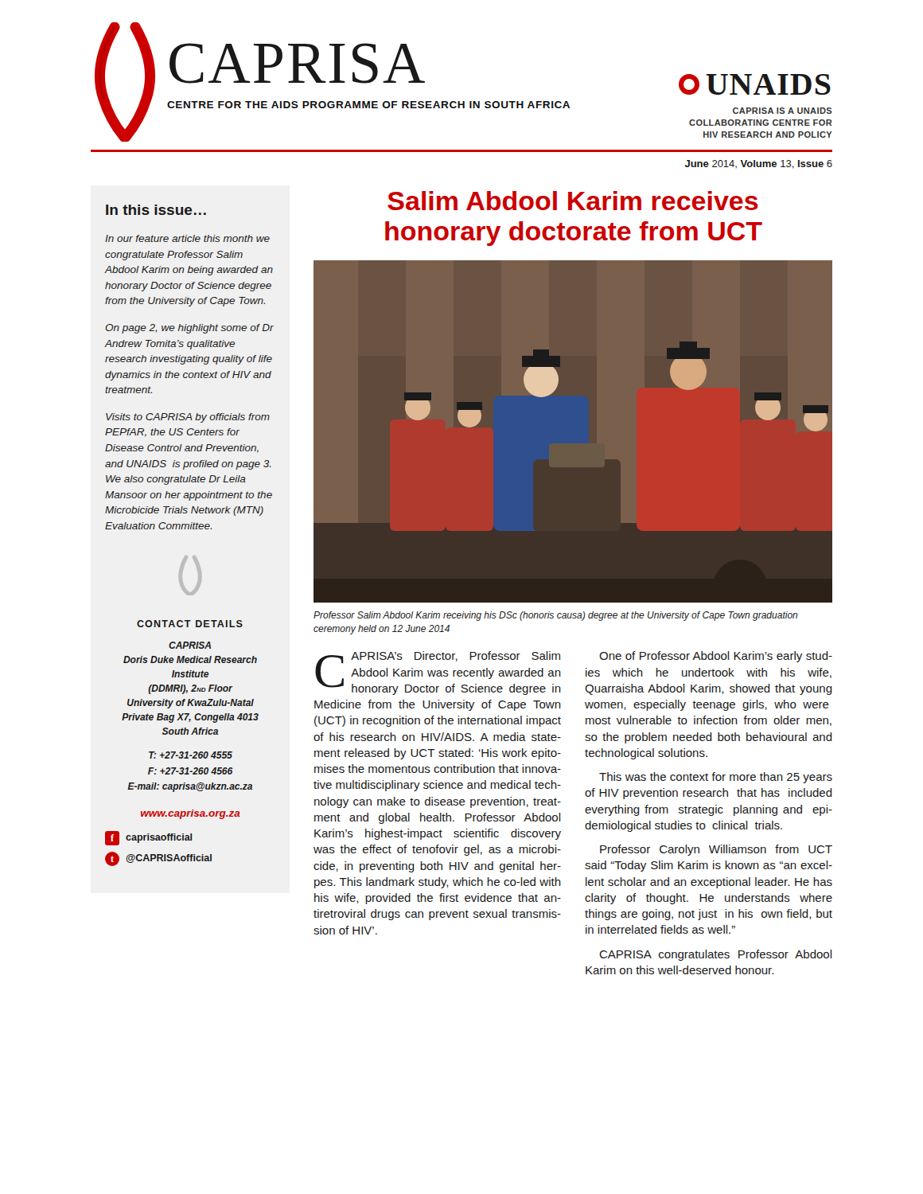CAPRISA
CENTRE FOR THE AIDS PROGRAMME OF RESEARCH IN SOUTH AFRICA
UNAIDS
CAPRISA IS A UNAIDS
COLLABORATING CENTRE FOR
HIV RESEARCH AND POLICY
June 2014, Volume 13, Issue 6
In this issue…
In our feature article this month we congratulate Professor Salim Abdool Karim on being awarded an honorary Doctor of Science degree from the University of Cape Town.
On page 2, we highlight some of Dr Andrew Tomita’s qualitative research investigating quality of life dynamics in the context of HIV and treatment.
Visits to CAPRISA by officials from PEPfAR, the US Centers for Disease Control and Prevention, and UNAIDS is profiled on page 3. We also congratulate Dr Leila Mansoor on her appointment to the Microbicide Trials Network (MTN) Evaluation Committee.
CONTACT DETAILS
CAPRISA
Doris Duke Medical Research Institute
(DDMRI), 2nd Floor
University of KwaZulu-Natal
Private Bag X7, Congella 4013
South Africa
T: +27-31-260 4555
F: +27-31-260 4566
E-mail: caprisa@ukzn.ac.za
www.caprisa.org.za
fcaprisaofficial
t@CAPRISAofficial
Salim Abdool Karim receives
honorary doctorate from UCT
Professor Salim Abdool Karim receiving his DSc (honoris causa) degree at the University of Cape Town graduation ceremony held on 12 June 2014
CAPRISA’s Director, Professor Salim Abdool Karim was recently awarded an honorary Doctor of Science degree in Medicine from the University of Cape Town (UCT) in recognition of the international impact of his research on HIV/AIDS. A media statement released by UCT stated: ‘His work epitomises the momentous contribution that innovative multidisciplinary science and medical technology can make to disease prevention, treatment and global health. Professor Abdool Karim’s highest-impact scientific discovery was the effect of tenofovir gel, as a microbicide, in preventing both HIV and genital herpes. This landmark study, which he co-led with his wife, provided the first evidence that antiretroviral drugs can prevent sexual transmission of HIV’.
One of Professor Abdool Karim’s early studies which he undertook with his wife, Quarraisha Abdool Karim, showed that young women, especially teenage girls, who were most vulnerable to infection from older men, so the problem needed both behavioural and technological solutions.
This was the context for more than 25 years of HIV prevention research that has included everything from strategic planning and epidemiological studies to clinical trials.
Professor Carolyn Williamson from UCT said “Today Slim Karim is known as “an excellent scholar and an exceptional leader. He has clarity of thought. He understands where things are going, not just in his own field, but in interrelated fields as well.”
CAPRISA congratulates Professor Abdool Karim on this well-deserved honour.